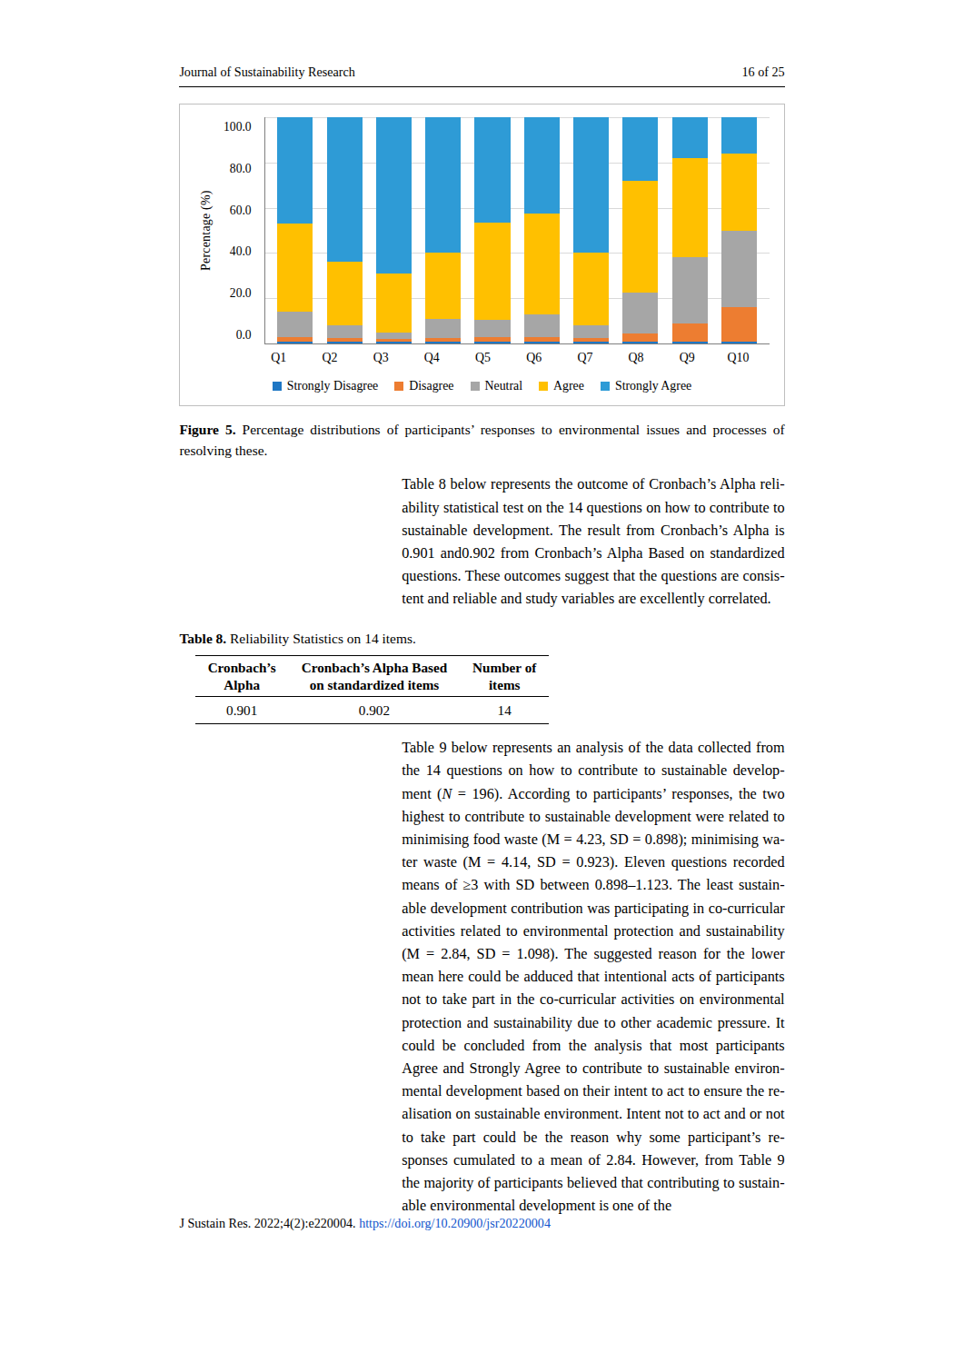Journal of Sustainability Research
16 of 25
Percentage (%)
100.0
80.0
60.0
40.0
20.0
0.0
Q1 Q2 Q3 Q4 Q5 Q6 Q7 Q8 Q9 Q10
Strongly Disagree
Disagree
Neutral
Agree
Strongly Agree
Figure 5. Percentage distributions of participants’ responses to environmental issues and processes of resolving these.
Table 8 below represents the outcome of Cronbach’s Alpha reliability statistical test on the 14 questions on how to contribute to sustainable development. The result from Cronbach’s Alpha is 0.901 and0.902 from Cronbach’s Alpha Based on standardized questions. These outcomes suggest that the questions are consistent and reliable and study variables are excellently correlated.
Table 8. Reliability Statistics on 14 items.
| Cronbach’s Alpha | Cronbach’s Alpha Based on standardized items | Number of items |
| --- | --- | --- |
| 0.901 | 0.902 | 14 |
Table 9 below represents an analysis of the data collected from the 14 questions on how to contribute to sustainable development (N = 196). According to participants’ responses, the two highest to contribute to sustainable development were related to minimising food waste (M = 4.23, SD = 0.898); minimising water waste (M = 4.14, SD = 0.923). Eleven questions recorded means of ≥3 with SD between 0.898–1.123. The least sustainable development contribution was participating in co-curricular activities related to environmental protection and sustainability (M = 2.84, SD = 1.098). The suggested reason for the lower mean here could be adduced that intentional acts of participants not to take part in the co-curricular activities on environmental protection and sustainability due to other academic pressure. It could be concluded from the analysis that most participants Agree and Strongly Agree to contribute to sustainable environmental development based on their intent to act to ensure the realisation on sustainable environment. Intent not to act and or not to take part could be the reason why some participant’s responses cumulated to a mean of 2.84. However, from Table 9 the majority of participants believed that contributing to sustainable environmental development is one of the
J Sustain Res. 2022;4(2):e220004. https://doi.org/10.20900/jsr20220004